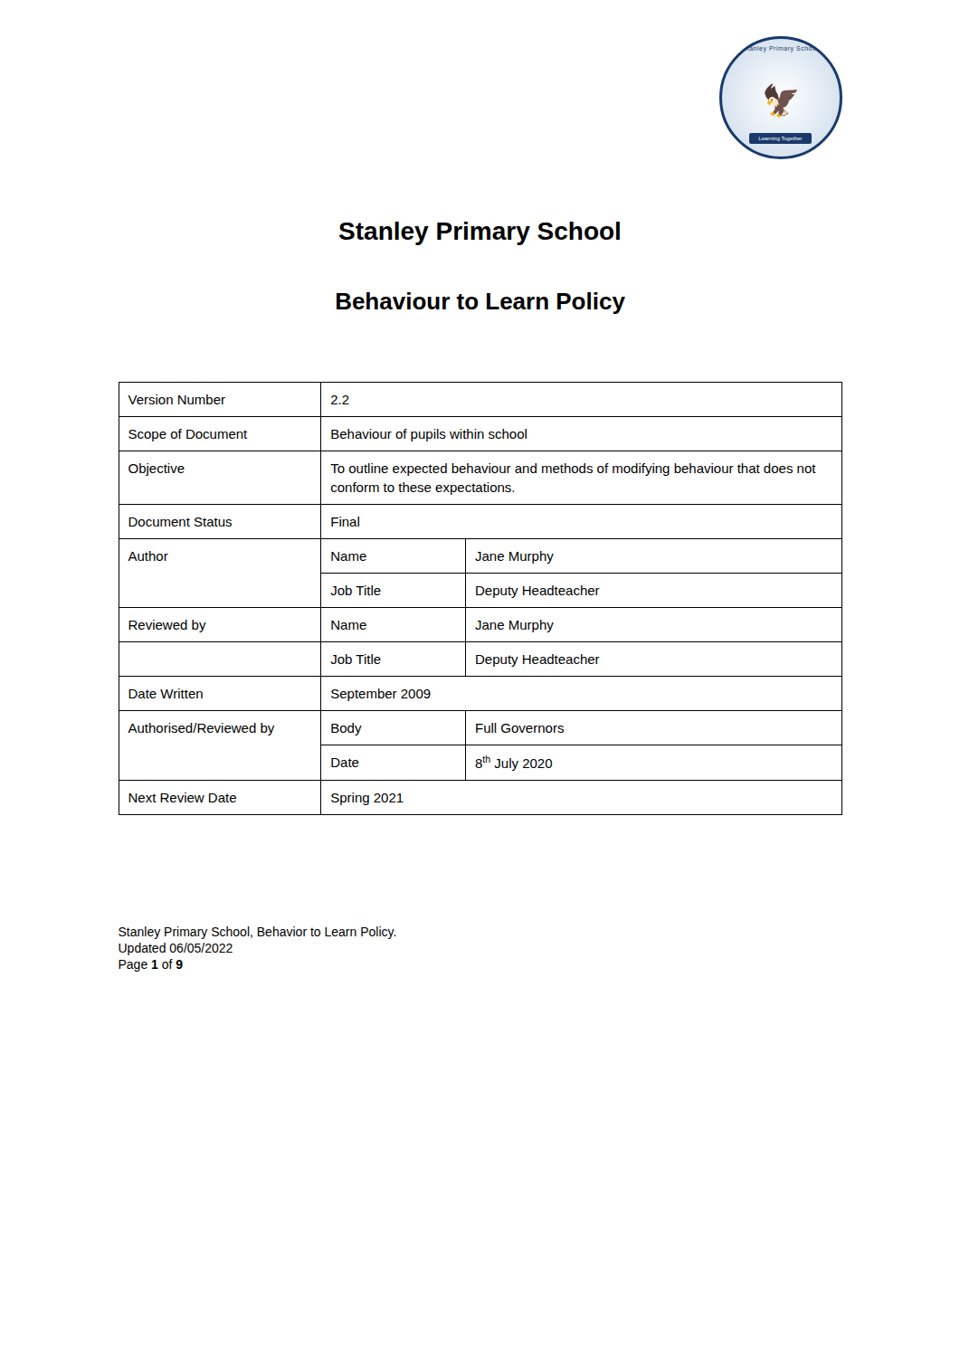Stanley Primary School 🦅 Learning Together
Stanley Primary School
Behaviour to Learn Policy
| Version Number | 2.2 |
| Scope of Document | Behaviour of pupils within school |
| Objective | To outline expected behaviour and methods of modifying behaviour that does not conform to these expectations. |
| Document Status | Final |
| Author | Name | Jane Murphy |
| Job Title | Deputy Headteacher |
| Reviewed by | Name | Jane Murphy |
| | Job Title | Deputy Headteacher |
| Date Written | September 2009 |
| Authorised/Reviewed by | Body | Full Governors |
| Date | 8 th July 2020 |
| Next Review Date | Spring 2021 |
Stanley Primary School, Behavior to Learn Policy.
Updated 06/05/2022
Page 1 of 9